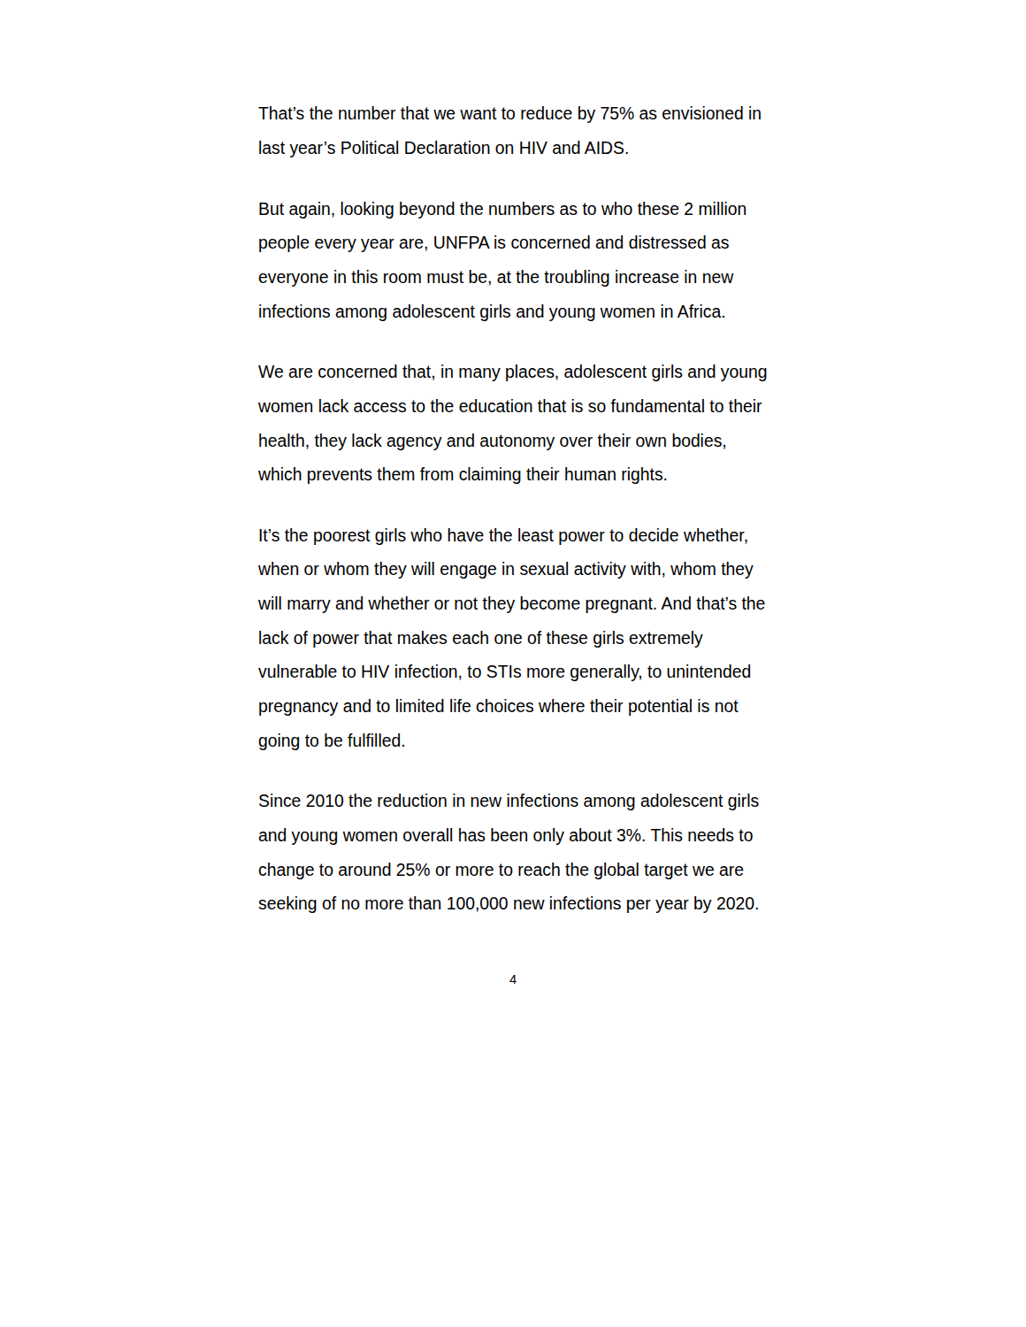That’s the number that we want to reduce by 75% as envisioned in last year’s Political Declaration on HIV and AIDS.
But again, looking beyond the numbers as to who these 2 million people every year are, UNFPA is concerned and distressed as everyone in this room must be, at the troubling increase in new infections among adolescent girls and young women in Africa.
We are concerned that, in many places, adolescent girls and young women lack access to the education that is so fundamental to their health, they lack agency and autonomy over their own bodies, which prevents them from claiming their human rights.
It’s the poorest girls who have the least power to decide whether, when or whom they will engage in sexual activity with, whom they will marry and whether or not they become pregnant. And that’s the lack of power that makes each one of these girls extremely vulnerable to HIV infection, to STIs more generally, to unintended pregnancy and to limited life choices where their potential is not going to be fulfilled.
Since 2010 the reduction in new infections among adolescent girls and young women overall has been only about 3%. This needs to change to around 25% or more to reach the global target we are seeking of no more than 100,000 new infections per year by 2020.
4